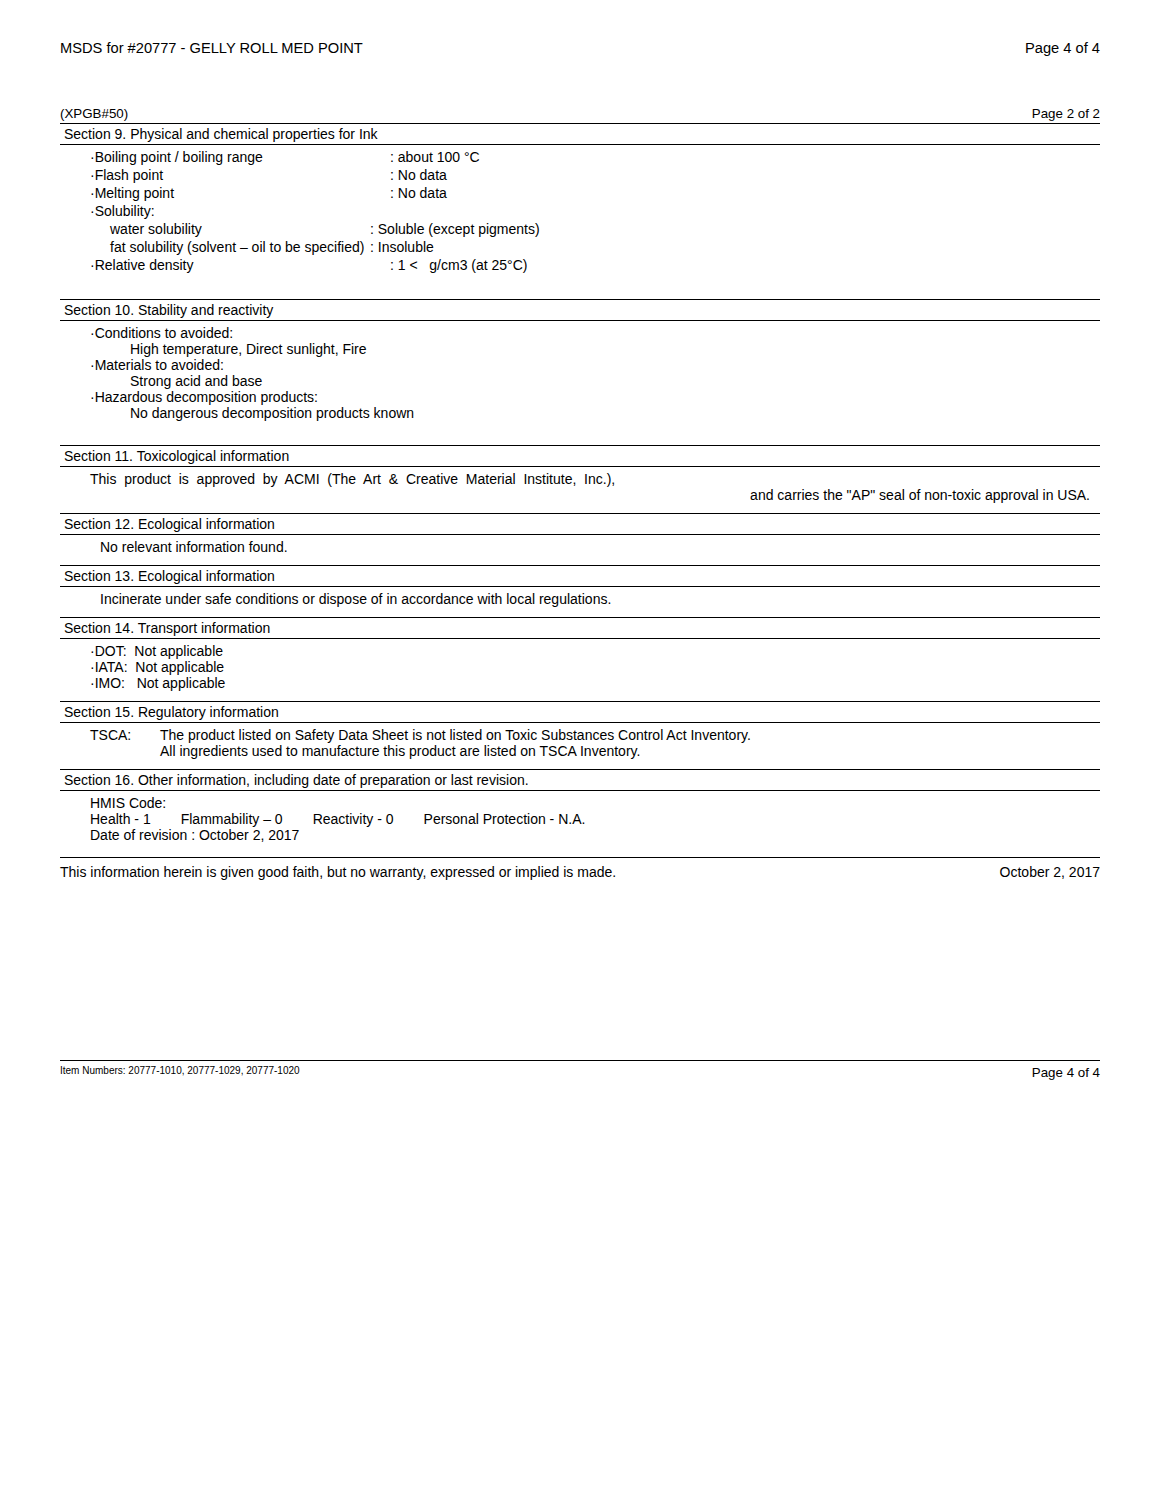MSDS for #20777 - GELLY ROLL MED POINT
Page 4 of 4
(XPGB#50)
Page 2 of 2
Section 9. Physical and chemical properties for Ink
·Boiling point / boiling range
: about 100 °C
·Flash point
: No data
·Melting point
: No data
·Solubility:
water solubility
: Soluble (except pigments)
fat solubility (solvent – oil to be specified)
: Insoluble
·Relative density
: 1 < g/cm3 (at 25°C)
Section 10. Stability and reactivity
·Conditions to avoided:
High temperature, Direct sunlight, Fire
·Materials to avoided:
Strong acid and base
·Hazardous decomposition products:
No dangerous decomposition products known
Section 11. Toxicological information
This product is approved by ACMI (The Art & Creative Material Institute, Inc.),
and carries the "AP" seal of non-toxic approval in USA.
Section 12. Ecological information
No relevant information found.
Section 13. Ecological information
Incinerate under safe conditions or dispose of in accordance with local regulations.
Section 14. Transport information
·DOT: Not applicable
·IATA: Not applicable
·IMO: Not applicable
Section 15. Regulatory information
TSCA:
The product listed on Safety Data Sheet is not listed on Toxic Substances Control Act Inventory.
All ingredients used to manufacture this product are listed on TSCA Inventory.
Section 16. Other information, including date of preparation or last revision.
HMIS Code:
Health - 1 Flammability – 0 Reactivity - 0 Personal Protection - N.A.
Date of revision : October 2, 2017
This information herein is given good faith, but no warranty, expressed or implied is made.
October 2, 2017
Item Numbers: 20777-1010, 20777-1029, 20777-1020
Page 4 of 4